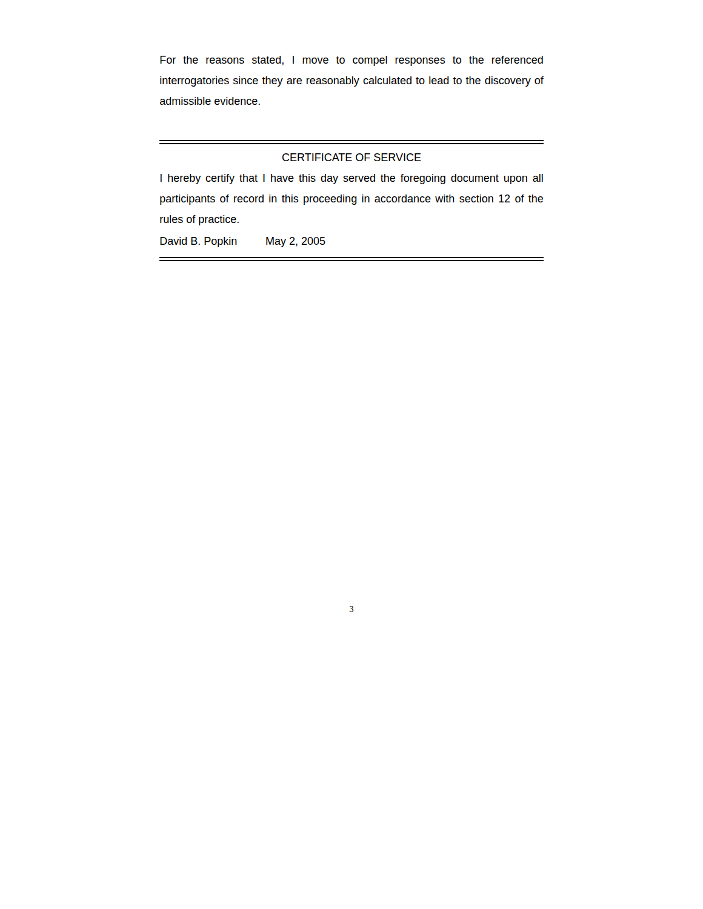For the reasons stated, I move to compel responses to the referenced interrogatories since they are reasonably calculated to lead to the discovery of admissible evidence.
CERTIFICATE OF SERVICE
I hereby certify that I have this day served the foregoing document upon all participants of record in this proceeding in accordance with section 12 of the rules of practice.
David B. Popkin May 2, 2005
3